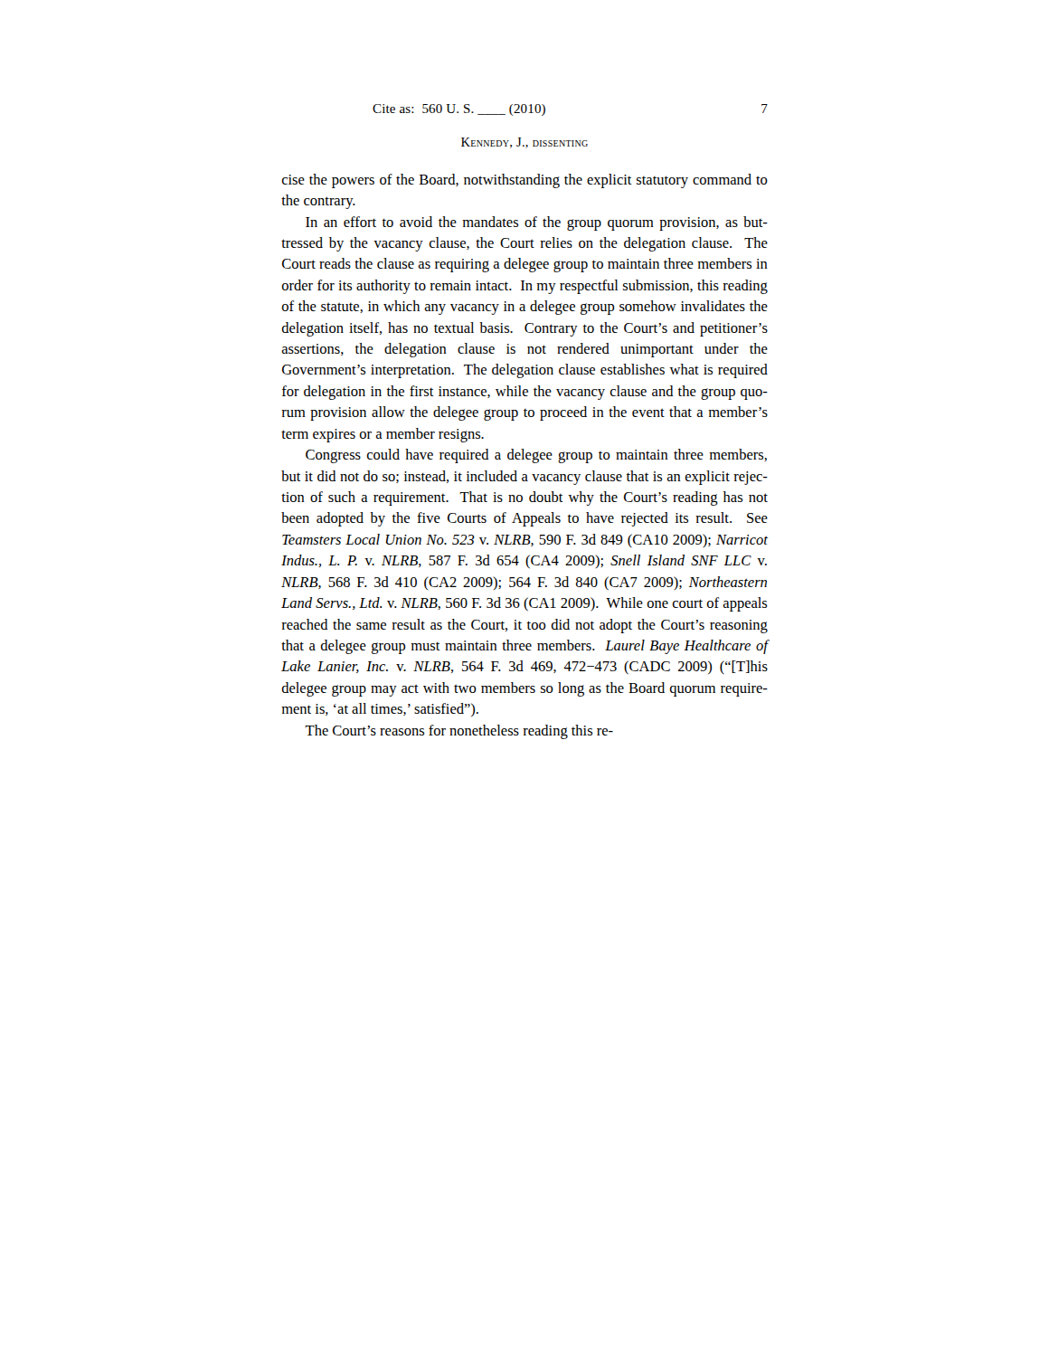Cite as: 560 U. S. ____ (2010) 7
Kennedy, J., dissenting
cise the powers of the Board, notwithstanding the explicit statutory command to the contrary.
In an effort to avoid the mandates of the group quorum provision, as buttressed by the vacancy clause, the Court relies on the delegation clause. The Court reads the clause as requiring a delegee group to maintain three members in order for its authority to remain intact. In my respectful submission, this reading of the statute, in which any vacancy in a delegee group somehow invalidates the delegation itself, has no textual basis. Contrary to the Court’s and petitioner’s assertions, the delegation clause is not rendered unimportant under the Government’s interpretation. The delegation clause establishes what is required for delegation in the first instance, while the vacancy clause and the group quorum provision allow the delegee group to proceed in the event that a member’s term expires or a member resigns.
Congress could have required a delegee group to maintain three members, but it did not do so; instead, it included a vacancy clause that is an explicit rejection of such a requirement. That is no doubt why the Court’s reading has not been adopted by the five Courts of Appeals to have rejected its result. See Teamsters Local Union No. 523 v. NLRB, 590 F. 3d 849 (CA10 2009); Narricot Indus., L. P. v. NLRB, 587 F. 3d 654 (CA4 2009); Snell Island SNF LLC v. NLRB, 568 F. 3d 410 (CA2 2009); 564 F. 3d 840 (CA7 2009); Northeastern Land Servs., Ltd. v. NLRB, 560 F. 3d 36 (CA1 2009). While one court of appeals reached the same result as the Court, it too did not adopt the Court’s reasoning that a delegee group must maintain three members. Laurel Baye Healthcare of Lake Lanier, Inc. v. NLRB, 564 F. 3d 469, 472−473 (CADC 2009) (“[T]his delegee group may act with two members so long as the Board quorum requirement is, ‘at all times,’ satisfied”).
The Court’s reasons for nonetheless reading this re-